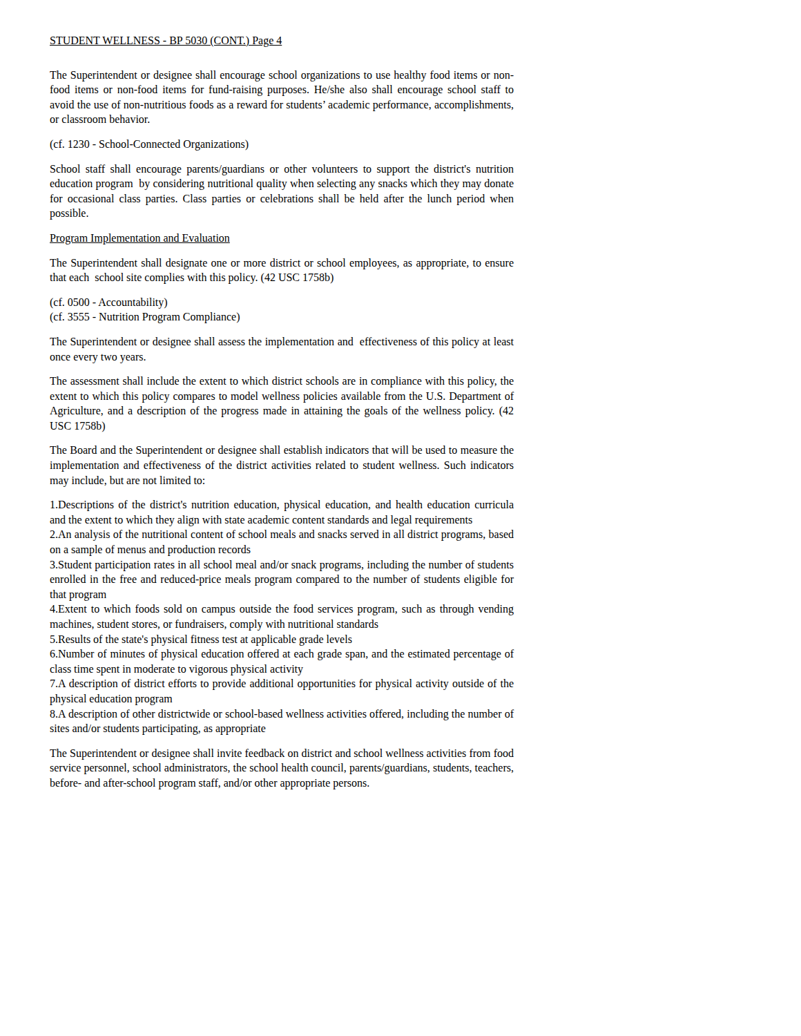STUDENT WELLNESS - BP 5030 (CONT.) Page 4
The Superintendent or designee shall encourage school organizations to use healthy food items or non-food items or non-food items for fund-raising purposes. He/she also shall encourage school staff to avoid the use of non-nutritious foods as a reward for students’ academic performance, accomplishments, or classroom behavior.
(cf. 1230 - School-Connected Organizations)
School staff shall encourage parents/guardians or other volunteers to support the district's nutrition education program by considering nutritional quality when selecting any snacks which they may donate for occasional class parties. Class parties or celebrations shall be held after the lunch period when possible.
Program Implementation and Evaluation
The Superintendent shall designate one or more district or school employees, as appropriate, to ensure that each school site complies with this policy. (42 USC 1758b)
(cf. 0500 - Accountability)
(cf. 3555 - Nutrition Program Compliance)
The Superintendent or designee shall assess the implementation and effectiveness of this policy at least once every two years.
The assessment shall include the extent to which district schools are in compliance with this policy, the extent to which this policy compares to model wellness policies available from the U.S. Department of Agriculture, and a description of the progress made in attaining the goals of the wellness policy. (42 USC 1758b)
The Board and the Superintendent or designee shall establish indicators that will be used to measure the implementation and effectiveness of the district activities related to student wellness. Such indicators may include, but are not limited to:
1.Descriptions of the district's nutrition education, physical education, and health education curricula and the extent to which they align with state academic content standards and legal requirements
2.An analysis of the nutritional content of school meals and snacks served in all district programs, based on a sample of menus and production records
3.Student participation rates in all school meal and/or snack programs, including the number of students enrolled in the free and reduced-price meals program compared to the number of students eligible for that program
4.Extent to which foods sold on campus outside the food services program, such as through vending machines, student stores, or fundraisers, comply with nutritional standards
5.Results of the state's physical fitness test at applicable grade levels
6.Number of minutes of physical education offered at each grade span, and the estimated percentage of class time spent in moderate to vigorous physical activity
7.A description of district efforts to provide additional opportunities for physical activity outside of the physical education program
8.A description of other districtwide or school-based wellness activities offered, including the number of sites and/or students participating, as appropriate
The Superintendent or designee shall invite feedback on district and school wellness activities from food service personnel, school administrators, the school health council, parents/guardians, students, teachers, before- and after-school program staff, and/or other appropriate persons.